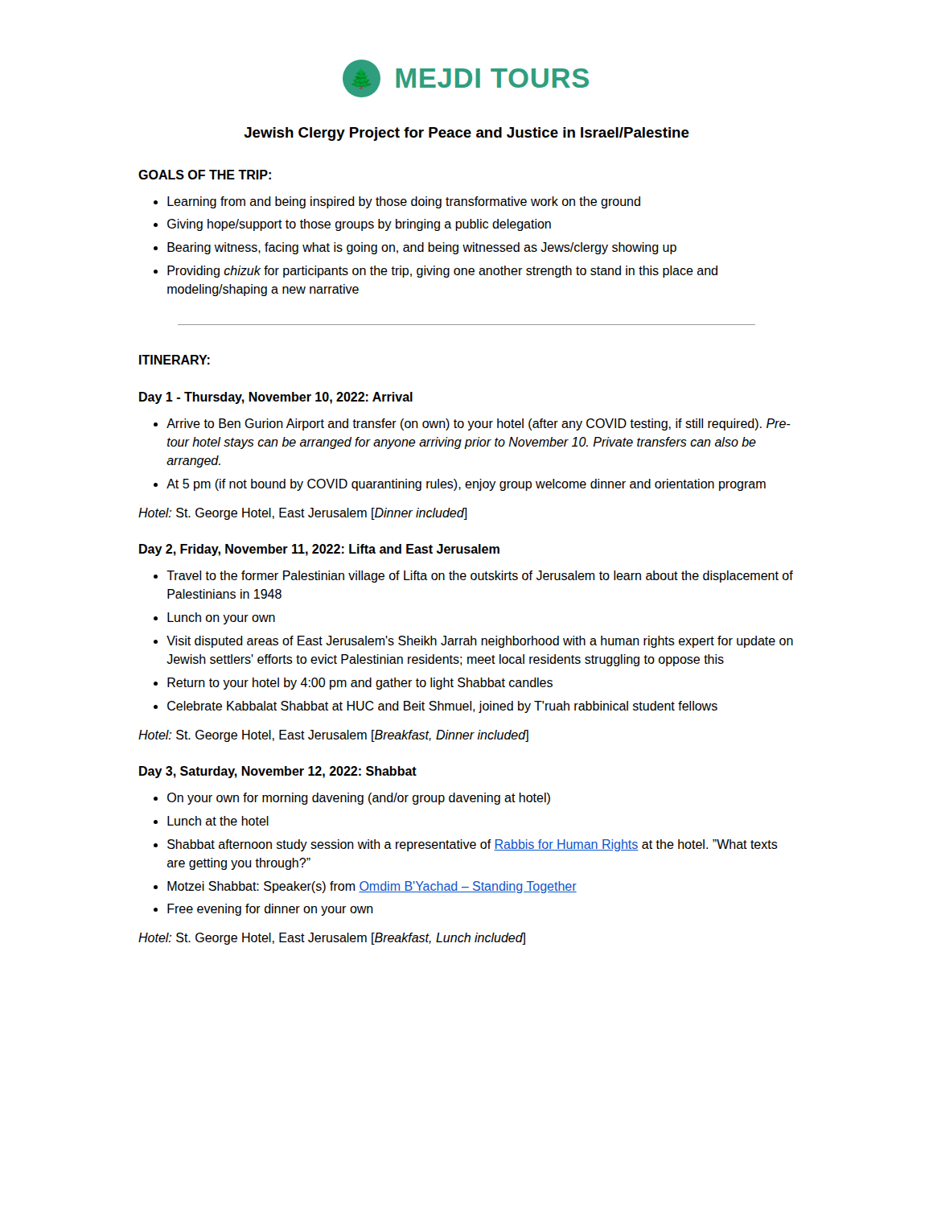MEJDI TOURS
Jewish Clergy Project for Peace and Justice in Israel/Palestine
GOALS OF THE TRIP:
Learning from and being inspired by those doing transformative work on the ground
Giving hope/support to those groups by bringing a public delegation
Bearing witness, facing what is going on, and being witnessed as Jews/clergy showing up
Providing chizuk for participants on the trip, giving one another strength to stand in this place and modeling/shaping a new narrative
ITINERARY:
Day 1 - Thursday, November 10, 2022: Arrival
Arrive to Ben Gurion Airport and transfer (on own) to your hotel (after any COVID testing, if still required). Pre-tour hotel stays can be arranged for anyone arriving prior to November 10. Private transfers can also be arranged.
At 5 pm (if not bound by COVID quarantining rules), enjoy group welcome dinner and orientation program
Hotel: St. George Hotel, East Jerusalem [Dinner included]
Day 2, Friday, November 11, 2022: Lifta and East Jerusalem
Travel to the former Palestinian village of Lifta on the outskirts of Jerusalem to learn about the displacement of Palestinians in 1948
Lunch on your own
Visit disputed areas of East Jerusalem's Sheikh Jarrah neighborhood with a human rights expert for update on Jewish settlers' efforts to evict Palestinian residents; meet local residents struggling to oppose this
Return to your hotel by 4:00 pm and gather to light Shabbat candles
Celebrate Kabbalat Shabbat at HUC and Beit Shmuel, joined by T'ruah rabbinical student fellows
Hotel: St. George Hotel, East Jerusalem [Breakfast, Dinner included]
Day 3, Saturday, November 12, 2022: Shabbat
On your own for morning davening (and/or group davening at hotel)
Lunch at the hotel
Shabbat afternoon study session with a representative of Rabbis for Human Rights at the hotel. ”What texts are getting you through?”
Motzei Shabbat: Speaker(s) from Omdim B'Yachad – Standing Together
Free evening for dinner on your own
Hotel: St. George Hotel, East Jerusalem [Breakfast, Lunch included]